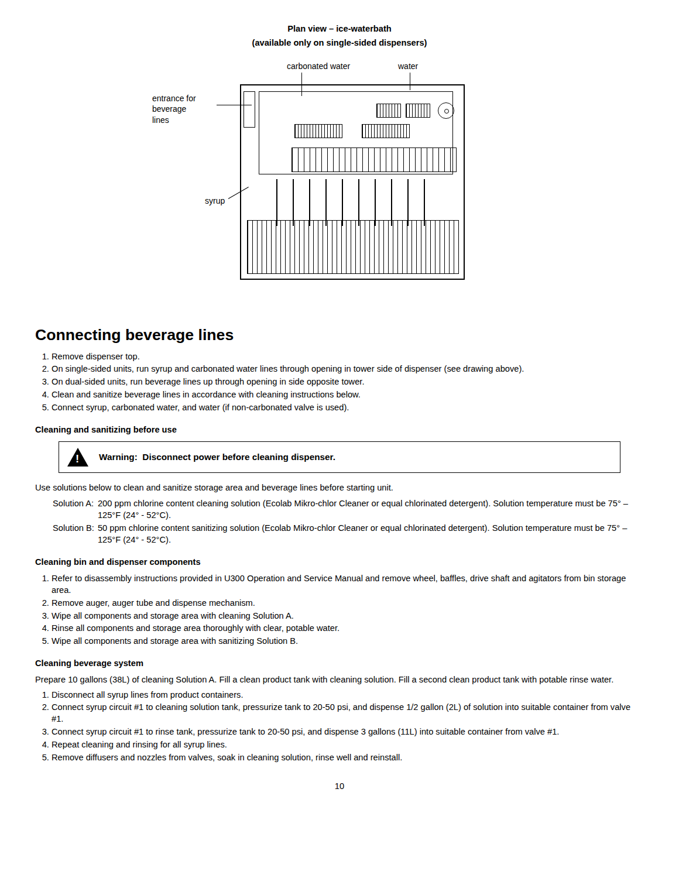Plan view – ice-waterbath
(available only on single-sided dispensers)
carbonated water
water
entrance for
beverage
lines
syrup
Connecting beverage lines
Remove dispenser top.
On single-sided units, run syrup and carbonated water lines through opening in tower side of dispenser (see drawing above).
On dual-sided units, run beverage lines up through opening in side opposite tower.
Clean and sanitize beverage lines in accordance with cleaning instructions below.
Connect syrup, carbonated water, and water (if non-carbonated valve is used).
Cleaning and sanitizing before use
Warning: Disconnect power before cleaning dispenser.
Use solutions below to clean and sanitize storage area and beverage lines before starting unit.
| Solution A: | 200 ppm chlorine content cleaning solution (Ecolab Mikro-chlor Cleaner or equal chlorinated detergent). Solution temperature must be 75° – 125°F (24° - 52°C). |
| Solution B: | 50 ppm chlorine content sanitizing solution (Ecolab Mikro-chlor Cleaner or equal chlorinated detergent). Solution temperature must be 75° – 125°F (24° - 52°C). |
Cleaning bin and dispenser components
Refer to disassembly instructions provided in U300 Operation and Service Manual and remove wheel, baffles, drive shaft and agitators from bin storage area.
Remove auger, auger tube and dispense mechanism.
Wipe all components and storage area with cleaning Solution A.
Rinse all components and storage area thoroughly with clear, potable water.
Wipe all components and storage area with sanitizing Solution B.
Cleaning beverage system
Prepare 10 gallons (38L) of cleaning Solution A. Fill a clean product tank with cleaning solution. Fill a second clean product tank with potable rinse water.
Disconnect all syrup lines from product containers.
Connect syrup circuit #1 to cleaning solution tank, pressurize tank to 20-50 psi, and dispense 1/2 gallon (2L) of solution into suitable container from valve #1.
Connect syrup circuit #1 to rinse tank, pressurize tank to 20-50 psi, and dispense 3 gallons (11L) into suitable container from valve #1.
Repeat cleaning and rinsing for all syrup lines.
Remove diffusers and nozzles from valves, soak in cleaning solution, rinse well and reinstall.
10